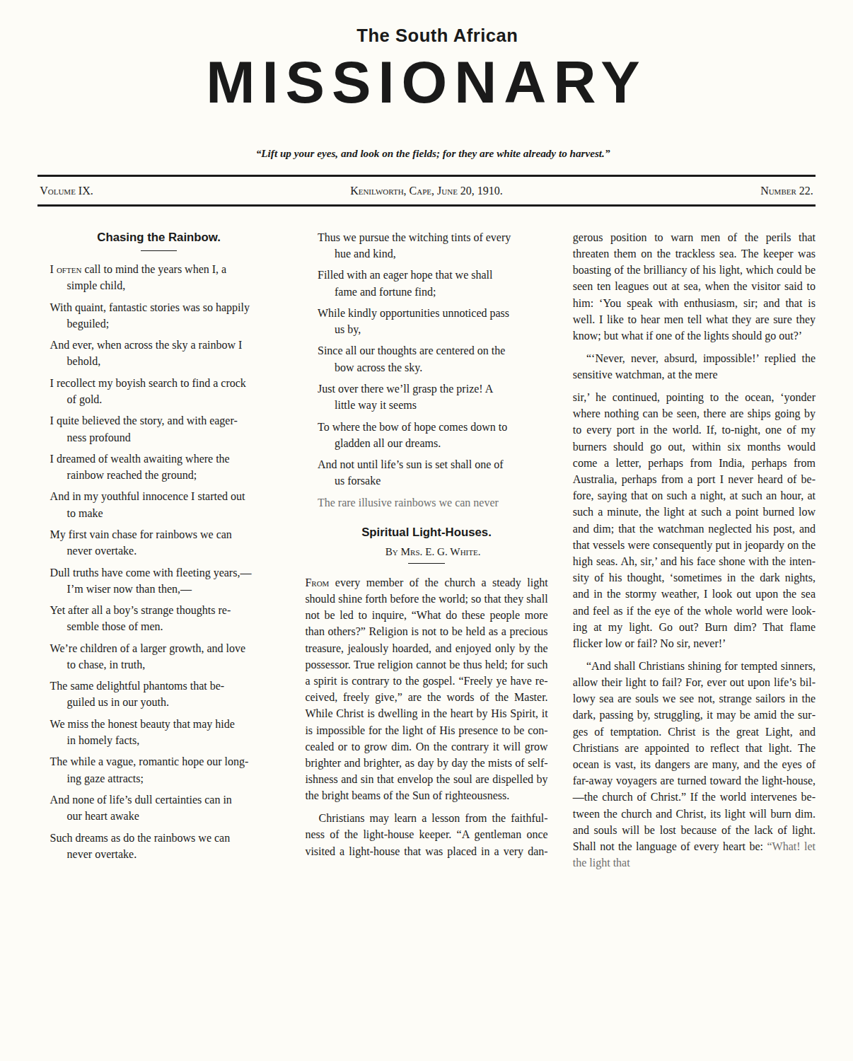The South African
MISSIONARY
“Lift up your eyes, and look on the fields; for they are white already to harvest.”
| Volume IX. | Kenilworth, Cape, June 20, 1910. | Number 22. |
Chasing the Rainbow.
I often call to mind the years when I, a
simple child,
With quaint, fantastic stories was so happily
beguiled;
And ever, when across the sky a rainbow I
behold,
I recollect my boyish search to find a crock
of gold.
I quite believed the story, and with eager-
ness profound
I dreamed of wealth awaiting where the
rainbow reached the ground;
And in my youthful innocence I started out
to make
My first vain chase for rainbows we can
never overtake.
Dull truths have come with fleeting years,—
I’m wiser now than then,—
Yet after all a boy’s strange thoughts re-
semble those of men.
We’re children of a larger growth, and love
to chase, in truth,
The same delightful phantoms that be-
guiled us in our youth.
We miss the honest beauty that may hide
in homely facts,
The while a vague, romantic hope our long-
ing gaze attracts;
And none of life’s dull certainties can in
our heart awake
Such dreams as do the rainbows we can
never overtake.
Thus we pursue the witching tints of every
hue and kind,
Filled with an eager hope that we shall
fame and fortune find;
While kindly opportunities unnoticed pass
us by,
Since all our thoughts are centered on the
bow across the sky.
Just over there we’ll grasp the prize! A
little way it seems
To where the bow of hope comes down to
gladden all our dreams.
And not until life’s sun is set shall one of
us forsake
The rare illusive rainbows we can never
Spiritual Light‑Houses.
By Mrs. E. G. White.
From every member of the church a steady light should shine forth before the world; so that they shall not be led to inquire, “What do these people more than others?” Religion is not to be held as a precious treasure, jealously hoarded, and enjoyed only by the possessor. True religion cannot be thus held; for such a spirit is contrary to the gospel. “Freely ye have received, freely give,” are the words of the Master. While Christ is dwelling in the heart by His Spirit, it is impossible for the light of His presence to be concealed or to grow dim. On the contrary it will grow brighter and brighter, as day by day the mists of selfishness and sin that envelop the soul are dispelled by the bright beams of the Sun of righteousness.
Christians may learn a lesson from the faithfulness of the light-house keeper. “A gentleman once visited a light-house that was placed in a very dangerous position to warn men of the perils that threaten them on the trackless sea. The keeper was boasting of the brilliancy of his light, which could be seen ten leagues out at sea, when the visitor said to him: ‘You speak with enthusiasm, sir; and that is well. I like to hear men tell what they are sure they know; but what if one of the lights should go out?’
“‘Never, never, absurd, impossible!’ replied the sensitive watchman, at the mere
sir,’ he continued, pointing to the ocean, ‘yonder where nothing can be seen, there are ships going by to every port in the world. If, to-night, one of my burners should go out, within six months would come a letter, perhaps from India, perhaps from Australia, perhaps from a port I never heard of before, saying that on such a night, at such an hour, at such a minute, the light at such a point burned low and dim; that the watchman neglected his post, and that vessels were consequently put in jeopardy on the high seas. Ah, sir,’ and his face shone with the intensity of his thought, ‘sometimes in the dark nights, and in the stormy weather, I look out upon the sea and feel as if the eye of the whole world were looking at my light. Go out? Burn dim? That flame flicker low or fail? No sir, never!’
“And shall Christians shining for tempted sinners, allow their light to fail? For, ever out upon life’s billowy sea are souls we see not, strange sailors in the dark, passing by, struggling, it may be amid the surges of temptation. Christ is the great Light, and Christians are appointed to reflect that light. The ocean is vast, its dangers are many, and the eyes of far-away voyagers are turned toward the light-house,—the church of Christ.” If the world intervenes between the church and Christ, its light will burn dim. and souls will be lost because of the lack of light. Shall not the language of every heart be: “What! let the light that